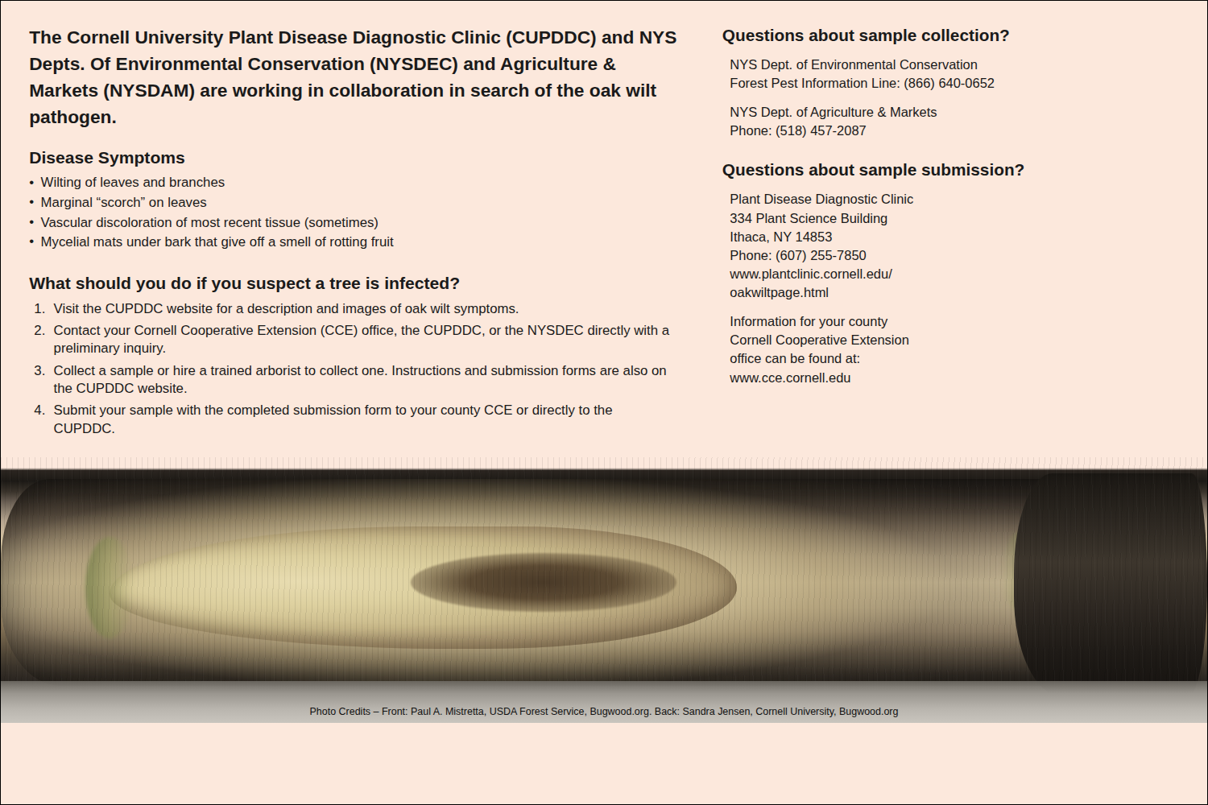The Cornell University Plant Disease Diagnostic Clinic (CUPDDC) and NYS Depts. Of Environmental Conservation (NYSDEC) and Agriculture & Markets (NYSDAM) are working in collaboration in search of the oak wilt pathogen.
Disease Symptoms
Wilting of leaves and branches
Marginal “scorch” on leaves
Vascular discoloration of most recent tissue (sometimes)
Mycelial mats under bark that give off a smell of rotting fruit
What should you do if you suspect a tree is infected?
Visit the CUPDDC website for a description and images of oak wilt symptoms.
Contact your Cornell Cooperative Extension (CCE) office, the CUPDDC, or the NYSDEC directly with a preliminary inquiry.
Collect a sample or hire a trained arborist to collect one. Instructions and submission forms are also on the CUPDDC website.
Submit your sample with the completed submission form to your county CCE or directly to the CUPDDC.
Questions about sample collection?
NYS Dept. of Environmental Conservation
Forest Pest Information Line: (866) 640-0652
NYS Dept. of Agriculture & Markets
Phone: (518) 457-2087
Questions about sample submission?
Plant Disease Diagnostic Clinic
334 Plant Science Building
Ithaca, NY 14853
Phone: (607) 255-7850
www.plantclinic.cornell.edu/
oakwiltpage.html
Information for your county
Cornell Cooperative Extension
office can be found at:
www.cce.cornell.edu
Photo Credits – Front: Paul A. Mistretta, USDA Forest Service, Bugwood.org. Back: Sandra Jensen, Cornell University, Bugwood.org